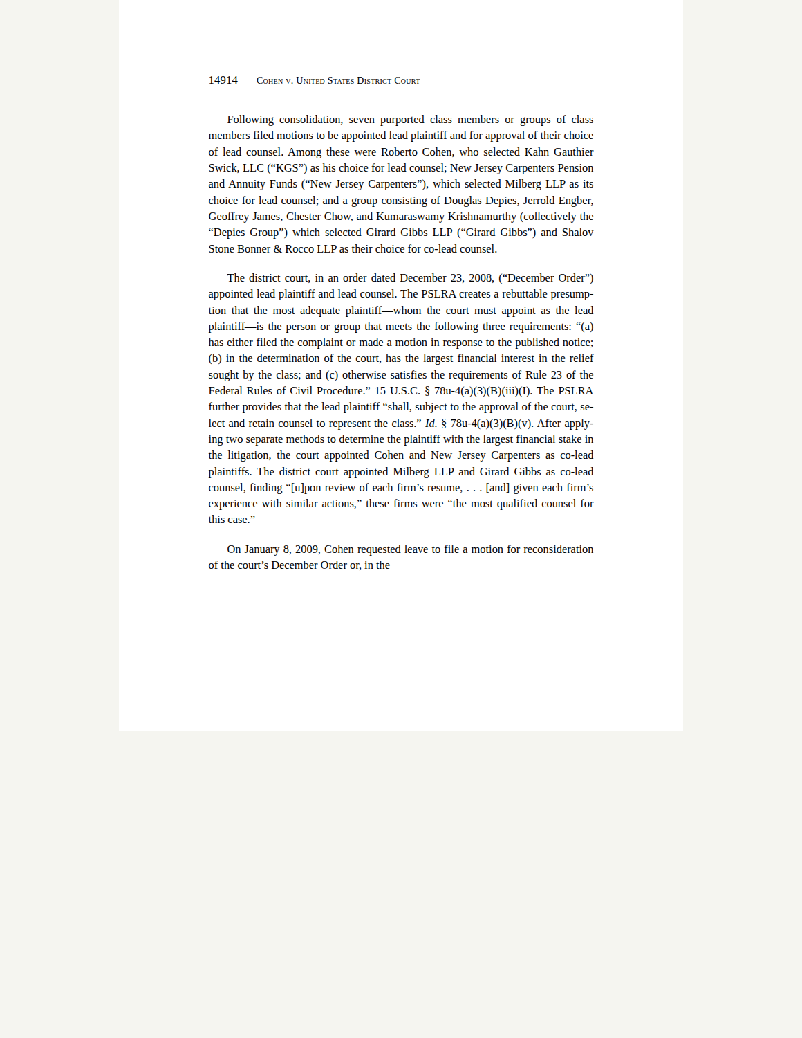14914 Cohen v. United States District Court
Following consolidation, seven purported class members or groups of class members filed motions to be appointed lead plaintiff and for approval of their choice of lead counsel. Among these were Roberto Cohen, who selected Kahn Gauthier Swick, LLC (“KGS”) as his choice for lead counsel; New Jersey Carpenters Pension and Annuity Funds (“New Jersey Carpenters”), which selected Milberg LLP as its choice for lead counsel; and a group consisting of Douglas Depies, Jerrold Engber, Geoffrey James, Chester Chow, and Kumaraswamy Krishnamurthy (collectively the “Depies Group”) which selected Girard Gibbs LLP (“Girard Gibbs”) and Shalov Stone Bonner & Rocco LLP as their choice for co-lead counsel.
The district court, in an order dated December 23, 2008, (“December Order”) appointed lead plaintiff and lead counsel. The PSLRA creates a rebuttable presumption that the most adequate plaintiff—whom the court must appoint as the lead plaintiff—is the person or group that meets the following three requirements: “(a) has either filed the complaint or made a motion in response to the published notice; (b) in the determination of the court, has the largest financial interest in the relief sought by the class; and (c) otherwise satisfies the requirements of Rule 23 of the Federal Rules of Civil Procedure.” 15 U.S.C. § 78u-4(a)(3)(B)(iii)(I). The PSLRA further provides that the lead plaintiff “shall, subject to the approval of the court, select and retain counsel to represent the class.” Id. § 78u-4(a)(3)(B)(v). After applying two separate methods to determine the plaintiff with the largest financial stake in the litigation, the court appointed Cohen and New Jersey Carpenters as co-lead plaintiffs. The district court appointed Milberg LLP and Girard Gibbs as co-lead counsel, finding “[u]pon review of each firm’s resume, . . . [and] given each firm’s experience with similar actions,” these firms were “the most qualified counsel for this case.”
On January 8, 2009, Cohen requested leave to file a motion for reconsideration of the court’s December Order or, in the